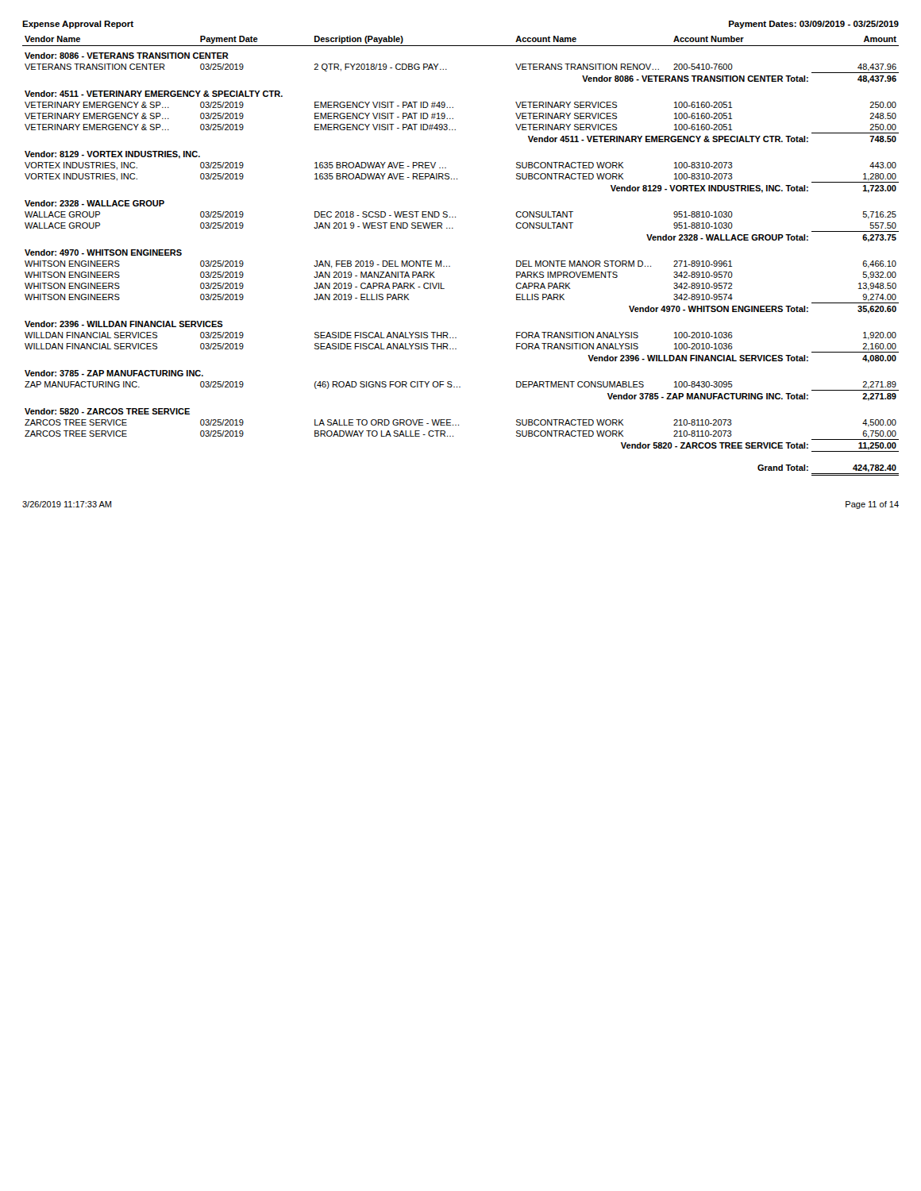Expense Approval Report Payment Dates: 03/09/2019 - 03/25/2019
| Vendor Name | Payment Date | Description (Payable) | Account Name | Account Number | Amount |
| --- | --- | --- | --- | --- | --- |
| Vendor: 8086 - VETERANS TRANSITION CENTER |
| VETERANS TRANSITION CENTER | 03/25/2019 | 2 QTR, FY2018/19 - CDBG PAY… | VETERANS TRANSITION RENOV… | 200-5410-7600 | 48,437.96 |
| Vendor 8086 - VETERANS TRANSITION CENTER Total: | 48,437.96 |
| Vendor: 4511 - VETERINARY EMERGENCY & SPECIALTY CTR. |
| VETERINARY EMERGENCY & SP… | 03/25/2019 | EMERGENCY VISIT - PAT ID #49… | VETERINARY SERVICES | 100-6160-2051 | 250.00 |
| VETERINARY EMERGENCY & SP… | 03/25/2019 | EMERGENCY VISIT - PAT ID #19… | VETERINARY SERVICES | 100-6160-2051 | 248.50 |
| VETERINARY EMERGENCY & SP… | 03/25/2019 | EMERGENCY VISIT - PAT ID#493… | VETERINARY SERVICES | 100-6160-2051 | 250.00 |
| Vendor 4511 - VETERINARY EMERGENCY & SPECIALTY CTR. Total: | 748.50 |
| Vendor: 8129 - VORTEX INDUSTRIES, INC. |
| VORTEX INDUSTRIES, INC. | 03/25/2019 | 1635 BROADWAY AVE - PREV … | SUBCONTRACTED WORK | 100-8310-2073 | 443.00 |
| VORTEX INDUSTRIES, INC. | 03/25/2019 | 1635 BROADWAY AVE - REPAIRS… | SUBCONTRACTED WORK | 100-8310-2073 | 1,280.00 |
| Vendor 8129 - VORTEX INDUSTRIES, INC. Total: | 1,723.00 |
| Vendor: 2328 - WALLACE GROUP |
| WALLACE GROUP | 03/25/2019 | DEC 2018 - SCSD - WEST END S… | CONSULTANT | 951-8810-1030 | 5,716.25 |
| WALLACE GROUP | 03/25/2019 | JAN 201 9 - WEST END SEWER … | CONSULTANT | 951-8810-1030 | 557.50 |
| Vendor 2328 - WALLACE GROUP Total: | 6,273.75 |
| Vendor: 4970 - WHITSON ENGINEERS |
| WHITSON ENGINEERS | 03/25/2019 | JAN, FEB 2019 - DEL MONTE M… | DEL MONTE MANOR STORM D… | 271-8910-9961 | 6,466.10 |
| WHITSON ENGINEERS | 03/25/2019 | JAN 2019 - MANZANITA PARK | PARKS IMPROVEMENTS | 342-8910-9570 | 5,932.00 |
| WHITSON ENGINEERS | 03/25/2019 | JAN 2019 - CAPRA PARK - CIVIL | CAPRA PARK | 342-8910-9572 | 13,948.50 |
| WHITSON ENGINEERS | 03/25/2019 | JAN 2019 - ELLIS PARK | ELLIS PARK | 342-8910-9574 | 9,274.00 |
| Vendor 4970 - WHITSON ENGINEERS Total: | 35,620.60 |
| Vendor: 2396 - WILLDAN FINANCIAL SERVICES |
| WILLDAN FINANCIAL SERVICES | 03/25/2019 | SEASIDE FISCAL ANALYSIS THR… | FORA TRANSITION ANALYSIS | 100-2010-1036 | 1,920.00 |
| WILLDAN FINANCIAL SERVICES | 03/25/2019 | SEASIDE FISCAL ANALYSIS THR… | FORA TRANSITION ANALYSIS | 100-2010-1036 | 2,160.00 |
| Vendor 2396 - WILLDAN FINANCIAL SERVICES Total: | 4,080.00 |
| Vendor: 3785 - ZAP MANUFACTURING INC. |
| ZAP MANUFACTURING INC. | 03/25/2019 | (46) ROAD SIGNS FOR CITY OF S… | DEPARTMENT CONSUMABLES | 100-8430-3095 | 2,271.89 |
| Vendor 3785 - ZAP MANUFACTURING INC. Total: | 2,271.89 |
| Vendor: 5820 - ZARCOS TREE SERVICE |
| ZARCOS TREE SERVICE | 03/25/2019 | LA SALLE TO ORD GROVE - WEE… | SUBCONTRACTED WORK | 210-8110-2073 | 4,500.00 |
| ZARCOS TREE SERVICE | 03/25/2019 | BROADWAY TO LA SALLE - CTR… | SUBCONTRACTED WORK | 210-8110-2073 | 6,750.00 |
| Vendor 5820 - ZARCOS TREE SERVICE Total: | 11,250.00 |
| Grand Total: | 424,782.40 |
3/26/2019 11:17:33 AM Page 11 of 14